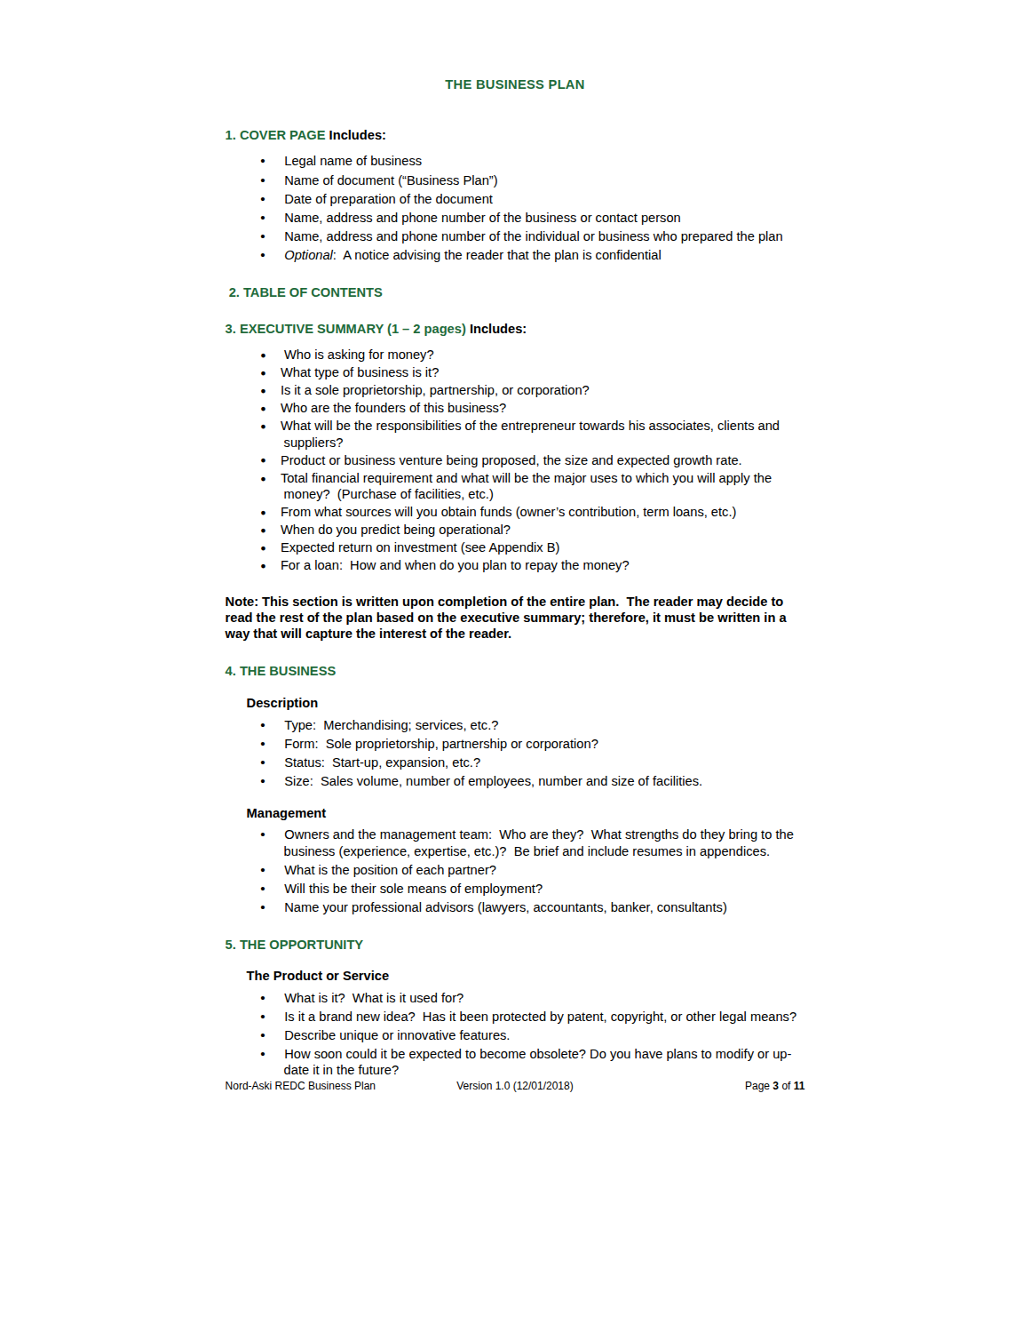THE BUSINESS PLAN
1. COVER PAGE Includes:
Legal name of business
Name of document (“Business Plan”)
Date of preparation of the document
Name, address and phone number of the business or contact person
Name, address and phone number of the individual or business who prepared the plan
Optional: A notice advising the reader that the plan is confidential
2. TABLE OF CONTENTS
3. EXECUTIVE SUMMARY (1 – 2 pages) Includes:
Who is asking for money?
What type of business is it?
Is it a sole proprietorship, partnership, or corporation?
Who are the founders of this business?
What will be the responsibilities of the entrepreneur towards his associates, clients and suppliers?
Product or business venture being proposed, the size and expected growth rate.
Total financial requirement and what will be the major uses to which you will apply the money? (Purchase of facilities, etc.)
From what sources will you obtain funds (owner’s contribution, term loans, etc.)
When do you predict being operational?
Expected return on investment (see Appendix B)
For a loan: How and when do you plan to repay the money?
Note: This section is written upon completion of the entire plan. The reader may decide to read the rest of the plan based on the executive summary; therefore, it must be written in a way that will capture the interest of the reader.
4. THE BUSINESS
Description
Type: Merchandising; services, etc.?
Form: Sole proprietorship, partnership or corporation?
Status: Start-up, expansion, etc.?
Size: Sales volume, number of employees, number and size of facilities.
Management
Owners and the management team: Who are they? What strengths do they bring to the business (experience, expertise, etc.)? Be brief and include resumes in appendices.
What is the position of each partner?
Will this be their sole means of employment?
Name your professional advisors (lawyers, accountants, banker, consultants)
5. THE OPPORTUNITY
The Product or Service
What is it? What is it used for?
Is it a brand new idea? Has it been protected by patent, copyright, or other legal means?
Describe unique or innovative features.
How soon could it be expected to become obsolete? Do you have plans to modify or up-date it in the future?
Nord-Aski REDC Business Plan Version 1.0 (12/01/2018) Page 3 of 11